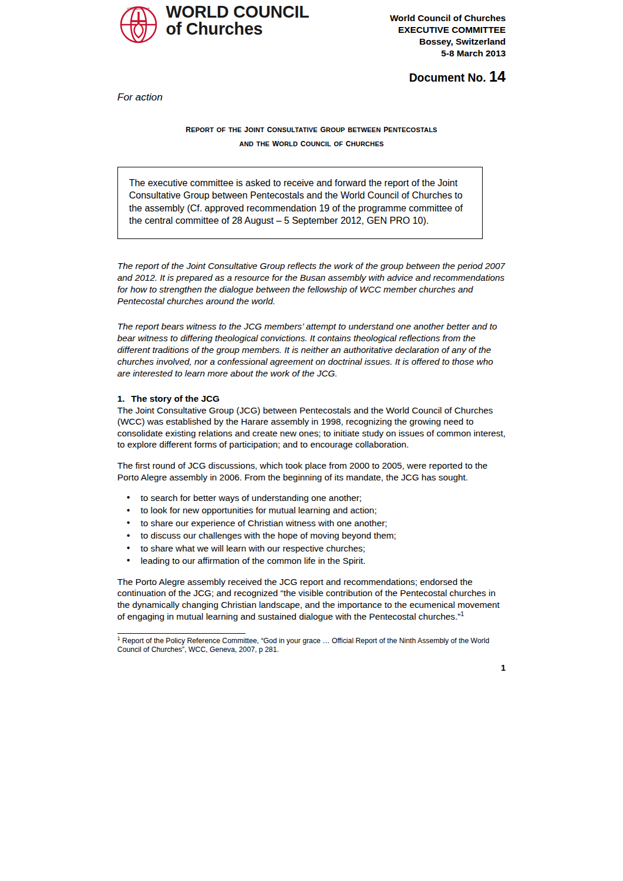oikoumene
WORLD COUNCIL
of Churches
World Council of Churches
EXECUTIVE COMMITTEE
Bossey, Switzerland
5-8 March 2013
Document No. 14
For action
Report of the Joint Consultative Group between Pentecostals
and the World Council of Churches
The executive committee is asked to receive and forward the report of the Joint Consultative Group between Pentecostals and the World Council of Churches to the assembly (Cf. approved recommendation 19 of the programme committee of the central committee of 28 August – 5 September 2012, GEN PRO 10).
The report of the Joint Consultative Group reflects the work of the group between the period 2007 and 2012. It is prepared as a resource for the Busan assembly with advice and recommendations for how to strengthen the dialogue between the fellowship of WCC member churches and Pentecostal churches around the world.
The report bears witness to the JCG members’ attempt to understand one another better and to bear witness to differing theological convictions. It contains theological reflections from the different traditions of the group members. It is neither an authoritative declaration of any of the churches involved, nor a confessional agreement on doctrinal issues. It is offered to those who are interested to learn more about the work of the JCG.
1. The story of the JCG
The Joint Consultative Group (JCG) between Pentecostals and the World Council of Churches (WCC) was established by the Harare assembly in 1998, recognizing the growing need to consolidate existing relations and create new ones; to initiate study on issues of common interest, to explore different forms of participation; and to encourage collaboration.
The first round of JCG discussions, which took place from 2000 to 2005, were reported to the Porto Alegre assembly in 2006. From the beginning of its mandate, the JCG has sought.
to search for better ways of understanding one another;
to look for new opportunities for mutual learning and action;
to share our experience of Christian witness with one another;
to discuss our challenges with the hope of moving beyond them;
to share what we will learn with our respective churches;
leading to our affirmation of the common life in the Spirit.
The Porto Alegre assembly received the JCG report and recommendations; endorsed the continuation of the JCG; and recognized “the visible contribution of the Pentecostal churches in the dynamically changing Christian landscape, and the importance to the ecumenical movement of engaging in mutual learning and sustained dialogue with the Pentecostal churches.”1
1 Report of the Policy Reference Committee, “God in your grace … Official Report of the Ninth Assembly of the World Council of Churches”, WCC, Geneva, 2007, p 281.
1